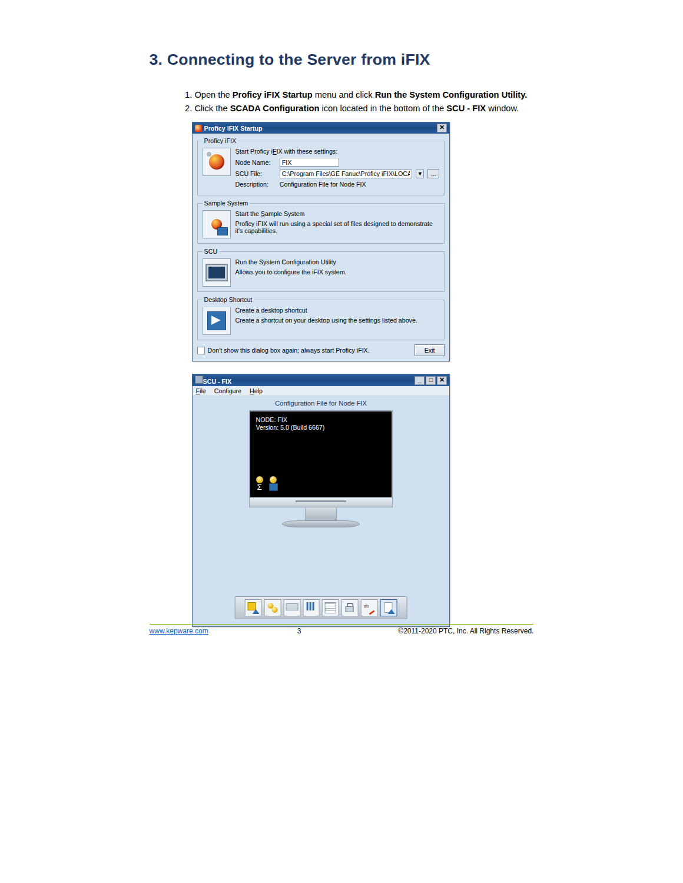3. Connecting to the Server from iFIX
Open the Proficy iFIX Startup menu and click Run the System Configuration Utility.
Click the SCADA Configuration icon located in the bottom of the SCU - FIX window.
Proficy iFIX Startup ✕
Proficy iFIX
Start Proficy iFIX with these settings:
Node Name:
SCU File: ▼ ...
Description: Configuration File for Node FIX
Sample System
Start the Sample System
Proficy iFIX will run using a special set of files designed to demonstrate it's capabilities.
SCU
Run the System Configuration Utility
Allows you to configure the iFIX system.
Desktop Shortcut
Create a desktop shortcut
Create a shortcut on your desktop using the settings listed above.
Don't show this dialog box again; always start Proficy iFIX. Exit
SCU - FIX _ □ ✕
File Configure Help
Configuration File for Node FIX
NODE: FIX
Version: 5.0 (Build 6667)
Σ
ab
www.kepware.com
3
©2011-2020 PTC, Inc. All Rights Reserved.